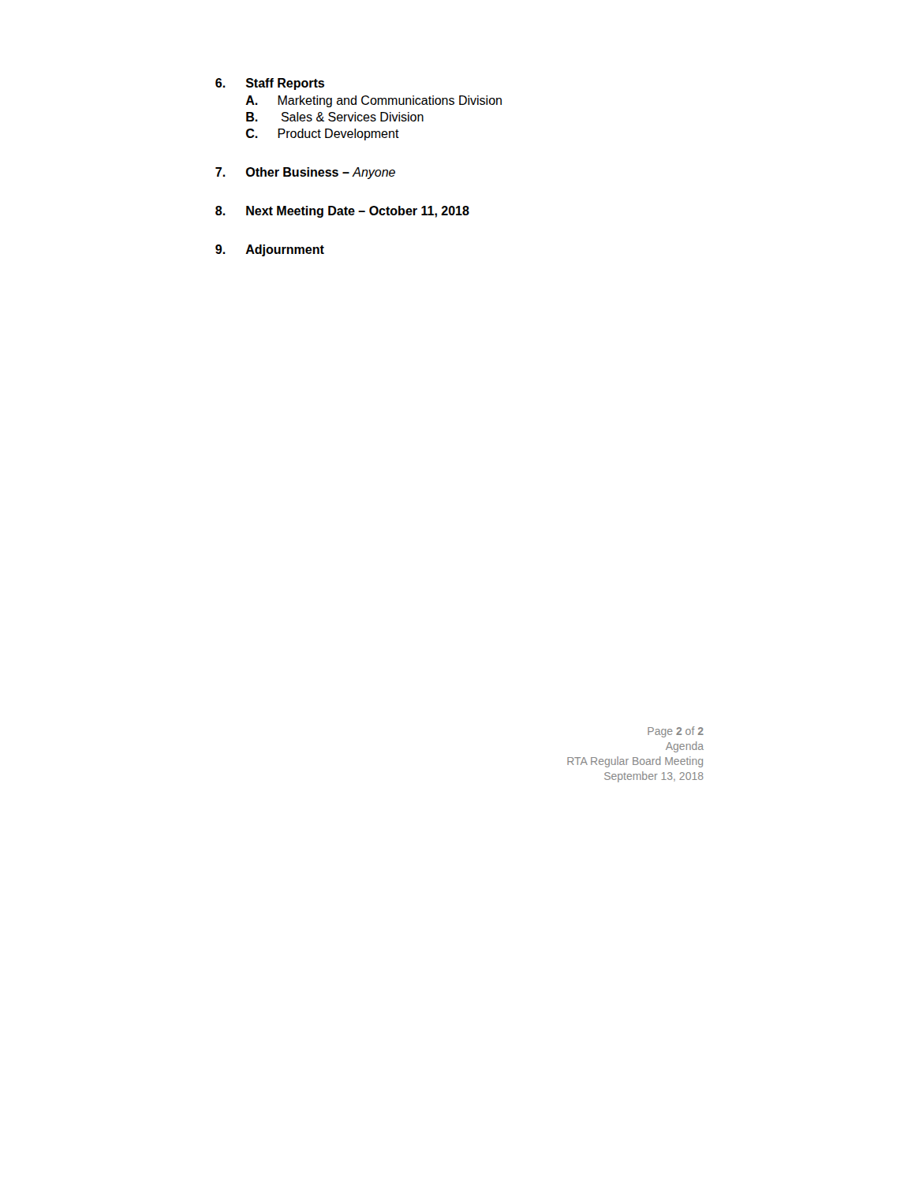6. Staff Reports
A. Marketing and Communications Division
B. Sales & Services Division
C. Product Development
7. Other Business – Anyone
8. Next Meeting Date – October 11, 2018
9. Adjournment
Page 2 of 2
Agenda
RTA Regular Board Meeting
September 13, 2018